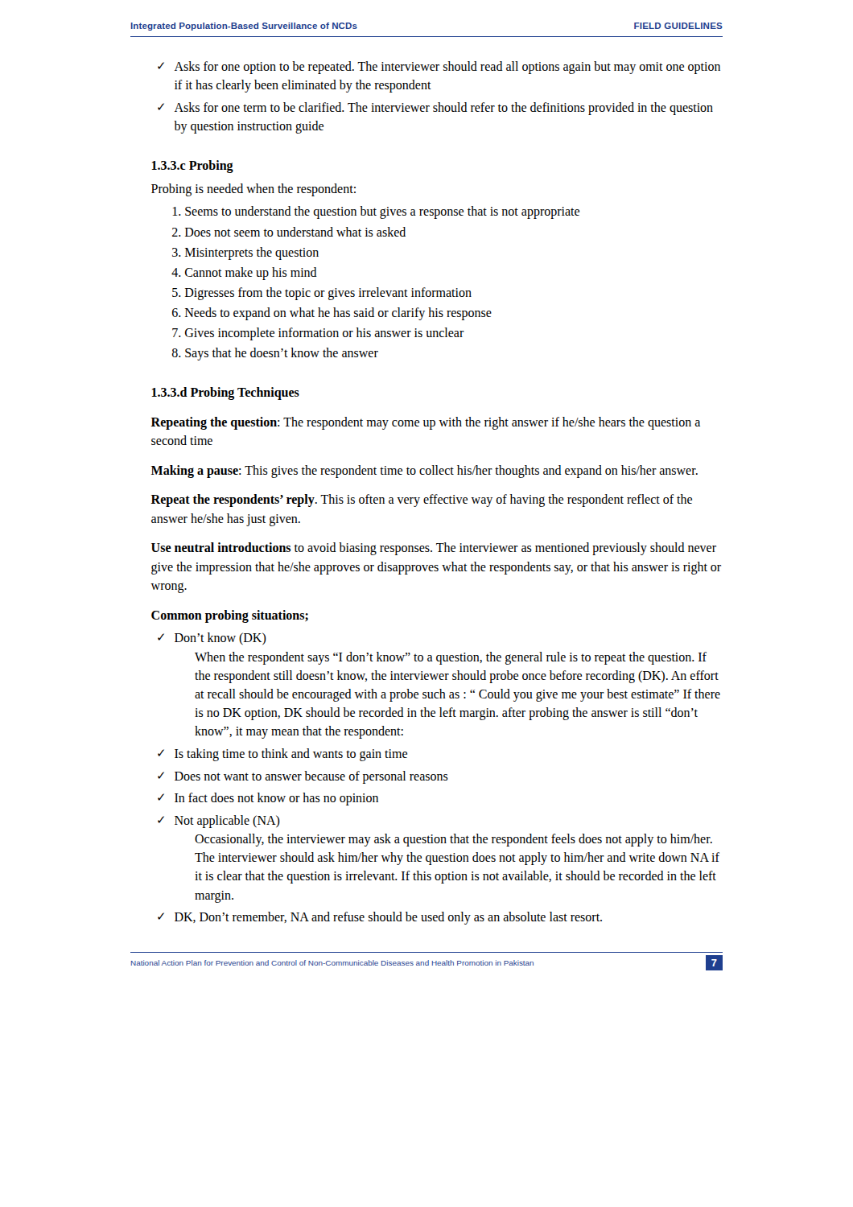Integrated Population-Based Surveillance of NCDs FIELD GUIDELINES
Asks for one option to be repeated. The interviewer should read all options again but may omit one option if it has clearly been eliminated by the respondent
Asks for one term to be clarified. The interviewer should refer to the definitions provided in the question by question instruction guide
1.3.3.c Probing
Probing is needed when the respondent:
Seems to understand the question but gives a response that is not appropriate
Does not seem to understand what is asked
Misinterprets the question
Cannot make up his mind
Digresses from the topic or gives irrelevant information
Needs to expand on what he has said or clarify his response
Gives incomplete information or his answer is unclear
Says that he doesn’t know the answer
1.3.3.d Probing Techniques
Repeating the question: The respondent may come up with the right answer if he/she hears the question a second time
Making a pause: This gives the respondent time to collect his/her thoughts and expand on his/her answer.
Repeat the respondents’ reply. This is often a very effective way of having the respondent reflect of the answer he/she has just given.
Use neutral introductions to avoid biasing responses. The interviewer as mentioned previously should never give the impression that he/she approves or disapproves what the respondents say, or that his answer is right or wrong.
Common probing situations;
Don’t know (DK)
When the respondent says “I don’t know” to a question, the general rule is to repeat the question. If the respondent still doesn’t know, the interviewer should probe once before recording (DK). An effort at recall should be encouraged with a probe such as : “ Could you give me your best estimate” If there is no DK option, DK should be recorded in the left margin. after probing the answer is still “don’t know”, it may mean that the respondent:
Is taking time to think and wants to gain time
Does not want to answer because of personal reasons
In fact does not know or has no opinion
Not applicable (NA)
Occasionally, the interviewer may ask a question that the respondent feels does not apply to him/her. The interviewer should ask him/her why the question does not apply to him/her and write down NA if it is clear that the question is irrelevant. If this option is not available, it should be recorded in the left margin.
DK, Don’t remember, NA and refuse should be used only as an absolute last resort.
National Action Plan for Prevention and Control of Non-Communicable Diseases and Health Promotion in Pakistan 7